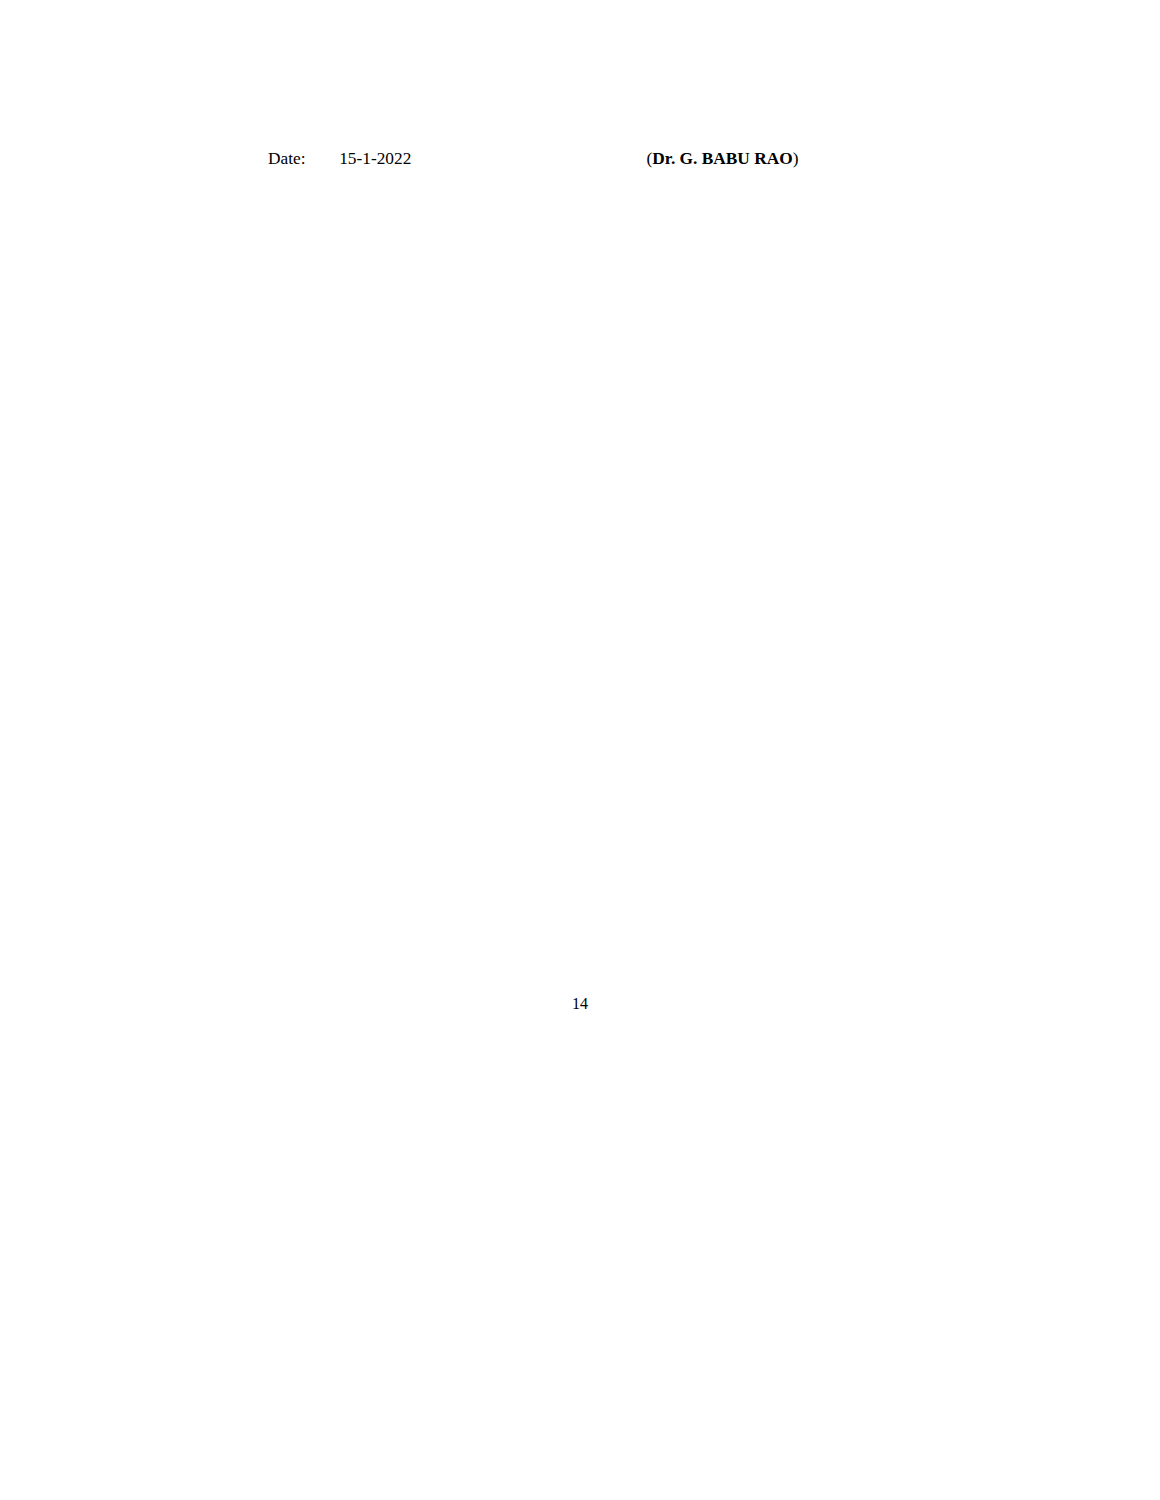Date: 15-1-2022 (Dr. G. BABU RAO)
14